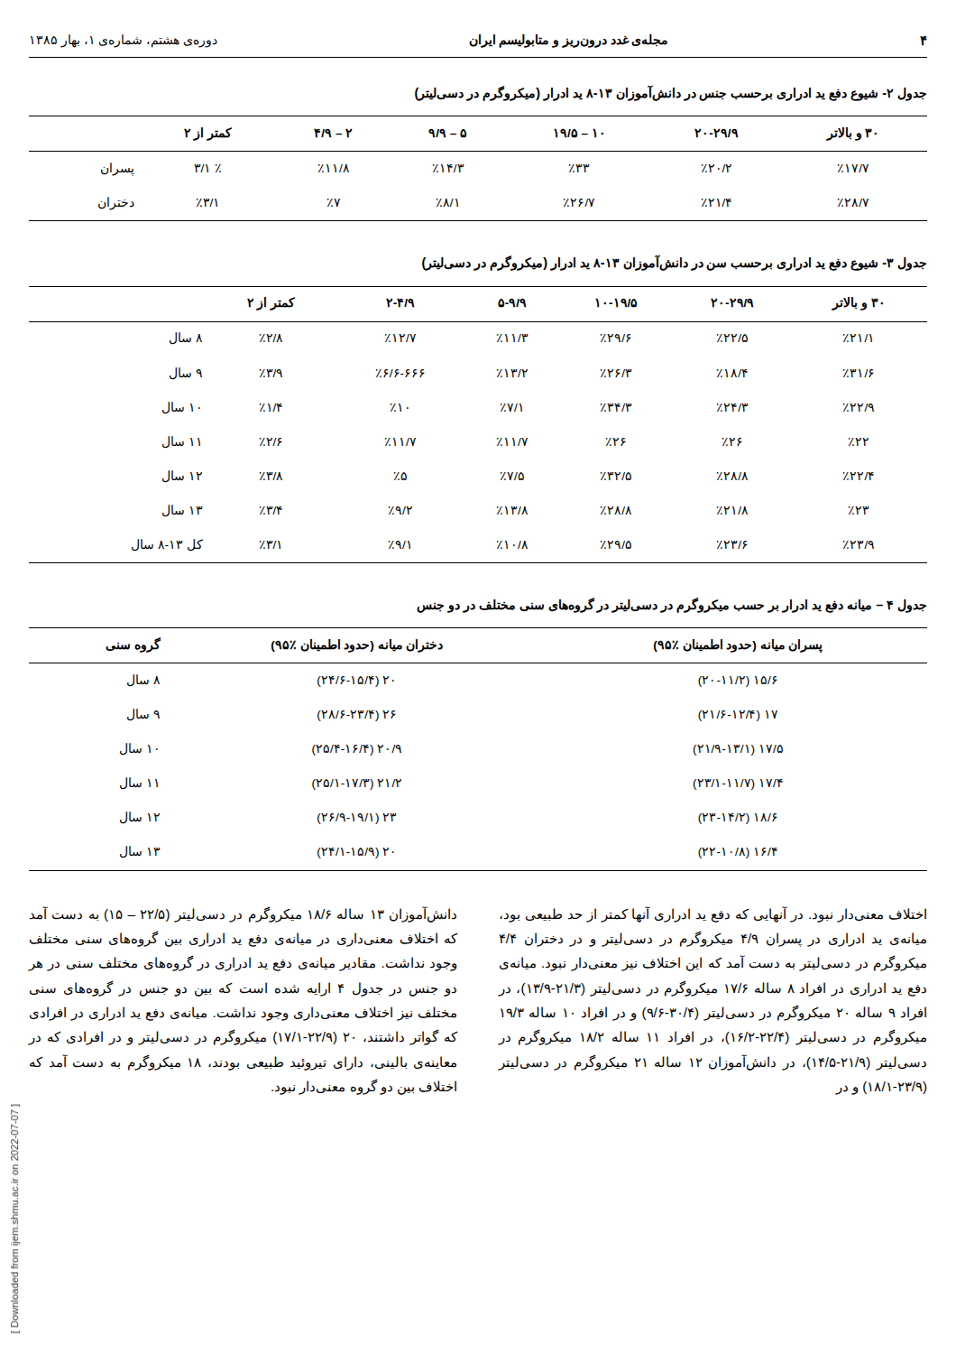۴ مجله‌ی غدد درون‌ریز و متابولیسم ایران دوره‌ی هشتم، شماره‌ی ۱، بهار ۱۳۸۵
جدول ۲- شیوع دفع ید ادراری برحسب جنس در دانش‌آموزان ۱۳-۸ ید ادرار (میکروگرم در دسی‌لیتر)
| ۳۰ و بالاتر | ۲۰-۲۹/۹ | ۱۰ – ۱۹/۵ | ۵ – ۹/۹ | ۲ – ۴/۹ | کمتر از ۲ | |
| --- | --- | --- | --- | --- | --- | --- |
| ٪۱۷/۷ | ٪۲۰/۲ | ٪۳۳ | ٪۱۴/۳ | ٪۱۱/۸ | ٪ ۳/۱ | پسران |
| ٪۲۸/۷ | ٪۲۱/۴ | ٪۲۶/۷ | ٪۸/۱ | ٪۷ | ٪۳/۱ | دختران |
جدول ۳- شیوع دفع ید ادراری برحسب سن در دانش‌آموزان ۱۳-۸ ید ادرار (میکروگرم در دسی‌لیتر)
| ۳۰ و بالاتر | ۲۰-۲۹/۹ | ۱۰-۱۹/۵ | ۵-۹/۹ | ۲-۴/۹ | کمتر از ۲ | |
| --- | --- | --- | --- | --- | --- | --- |
| ٪۲۱/۱ | ٪۲۲/۵ | ٪۲۹/۶ | ٪۱۱/۳ | ٪۱۲/۷ | ٪۲/۸ | ۸ سال |
| ٪۳۱/۶ | ٪۱۸/۴ | ٪۲۶/۳ | ٪۱۳/۲ | ٪۶/۶-۶۶۶ | ٪۳/۹ | ۹ سال |
| ٪۲۲/۹ | ٪۲۴/۳ | ٪۳۴/۳ | ٪۷/۱ | ٪۱۰ | ٪۱/۴ | ۱۰ سال |
| ٪۲۲ | ٪۲۶ | ٪۲۶ | ٪۱۱/۷ | ٪۱۱/۷ | ٪۲/۶ | ۱۱ سال |
| ٪۲۲/۴ | ٪۲۸/۸ | ٪۳۲/۵ | ٪۷/۵ | ٪۵ | ٪۳/۸ | ۱۲ سال |
| ٪۲۳ | ٪۲۱/۸ | ٪۲۸/۸ | ٪۱۳/۸ | ٪۹/۲ | ٪۳/۴ | ۱۳ سال |
| ٪۲۳/۹ | ٪۲۳/۶ | ٪۲۹/۵ | ٪۱۰/۸ | ٪۹/۱ | ٪۳/۱ | کل ۱۳-۸ سال |
جدول ۴ – میانه دفع ید ادرار بر حسب میکروگرم در دسی‌لیتر در گروه‌های سنی مختلف در دو جنس
| پسران میانه (حدود اطمینان ٪۹۵) | دختران میانه (حدود اطمینان ٪۹۵) | گروه سنی |
| --- | --- | --- |
| ۱۵/۶ (۲۰-۱۱/۲) | ۲۰ (۲۴/۶-۱۵/۴) | ۸ سال |
| ۱۷ (۲۱/۶-۱۲/۴) | ۲۶ (۲۸/۶-۲۳/۴) | ۹ سال |
| ۱۷/۵ (۲۱/۹-۱۳/۱) | ۲۰/۹ (۲۵/۴-۱۶/۴) | ۱۰ سال |
| ۱۷/۴ (۲۳/۱-۱۱/۷) | ۲۱/۲ (۲۵/۱-۱۷/۳) | ۱۱ سال |
| ۱۸/۶ (۲۳-۱۴/۲) | ۲۳ (۲۶/۹-۱۹/۱) | ۱۲ سال |
| ۱۶/۴ (۲۲-۱۰/۸) | ۲۰ (۲۴/۱-۱۵/۹) | ۱۳ سال |
اختلاف معنی‌دار نبود. در آنهایی که دفع ید ادراری آنها کمتر از حد طبیعی بود، میانه‌ی ید ادراری در پسران ۴/۹ میکروگرم در دسی‌لیتر و در دختران ۴/۴ میکروگرم در دسی‌لیتر به دست آمد که این اختلاف نیز معنی‌دار نبود. میانه‌ی دفع ید ادراری در افراد ۸ ساله ۱۷/۶ میکروگرم در دسی‌لیتر (۲۱/۳-۱۳/۹)، در افراد ۹ ساله ۲۰ میکروگرم در دسی‌لیتر (۳۰/۴-۹/۶) و در افراد ۱۰ ساله ۱۹/۳ میکروگرم در دسی‌لیتر (۲۲/۴-۱۶/۲)، در افراد ۱۱ ساله ۱۸/۲ میکروگرم در دسی‌لیتر (۲۱/۹-۱۴/۵)، در دانش‌آموزان ۱۲ ساله ۲۱ میکروگرم در دسی‌لیتر (۲۳/۹-۱۸/۱) و در
دانش‌آموزان ۱۳ ساله ۱۸/۶ میکروگرم در دسی‌لیتر (۲۲/۵ – ۱۵) به دست آمد که اختلاف معنی‌داری در میانه‌ی دفع ید ادراری بین گروه‌های سنی مختلف وجود نداشت. مقادیر میانه‌ی دفع ید ادراری در گروه‌های مختلف سنی در هر دو جنس در جدول ۴ ارایه شده است که بین دو جنس در گروه‌های سنی مختلف نیز اختلاف معنی‌داری وجود نداشت. میانه‌ی دفع ید ادراری در افرادی که گواتر داشتند، ۲۰ (۲۲/۹-۱۷/۱) میکروگرم در دسی‌لیتر و در افرادی که در معاینه‌ی بالینی، دارای تیروئید طبیعی بودند، ۱۸ میکروگرم به دست آمد که اختلاف بین دو گروه معنی‌دار نبود.
[ Downloaded from ijem.shmu.ac.ir on 2022-07-07 ]